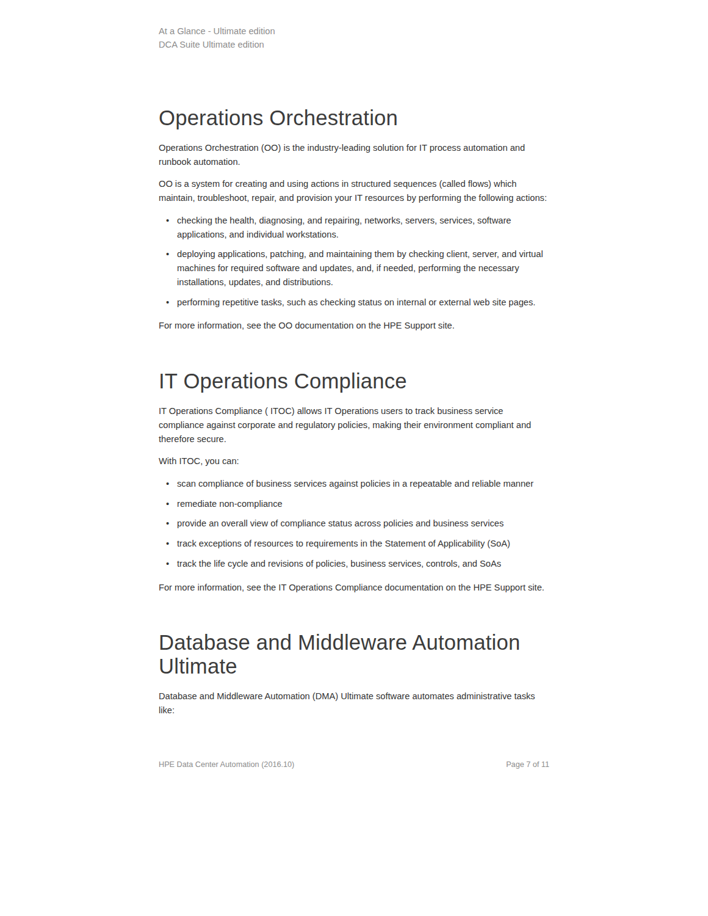At a Glance - Ultimate edition
DCA Suite Ultimate edition
Operations Orchestration
Operations Orchestration (OO) is the industry-leading solution for IT process automation and runbook automation.
OO is a system for creating and using actions in structured sequences (called flows) which maintain, troubleshoot, repair, and provision your IT resources by performing the following actions:
checking the health, diagnosing, and repairing, networks, servers, services, software applications, and individual workstations.
deploying applications, patching, and maintaining them by checking client, server, and virtual machines for required software and updates, and, if needed, performing the necessary installations, updates, and distributions.
performing repetitive tasks, such as checking status on internal or external web site pages.
For more information, see the OO documentation on the HPE Support site.
IT Operations Compliance
IT Operations Compliance ( ITOC) allows IT Operations users to track business service compliance against corporate and regulatory policies, making their environment compliant and therefore secure.
With ITOC, you can:
scan compliance of business services against policies in a repeatable and reliable manner
remediate non-compliance
provide an overall view of compliance status across policies and business services
track exceptions of resources to requirements in the Statement of Applicability (SoA)
track the life cycle and revisions of policies, business services, controls, and SoAs
For more information, see the IT Operations Compliance documentation on the HPE Support site.
Database and Middleware Automation Ultimate
Database and Middleware Automation (DMA) Ultimate software automates administrative tasks like:
HPE Data Center Automation (2016.10) Page 7 of 11